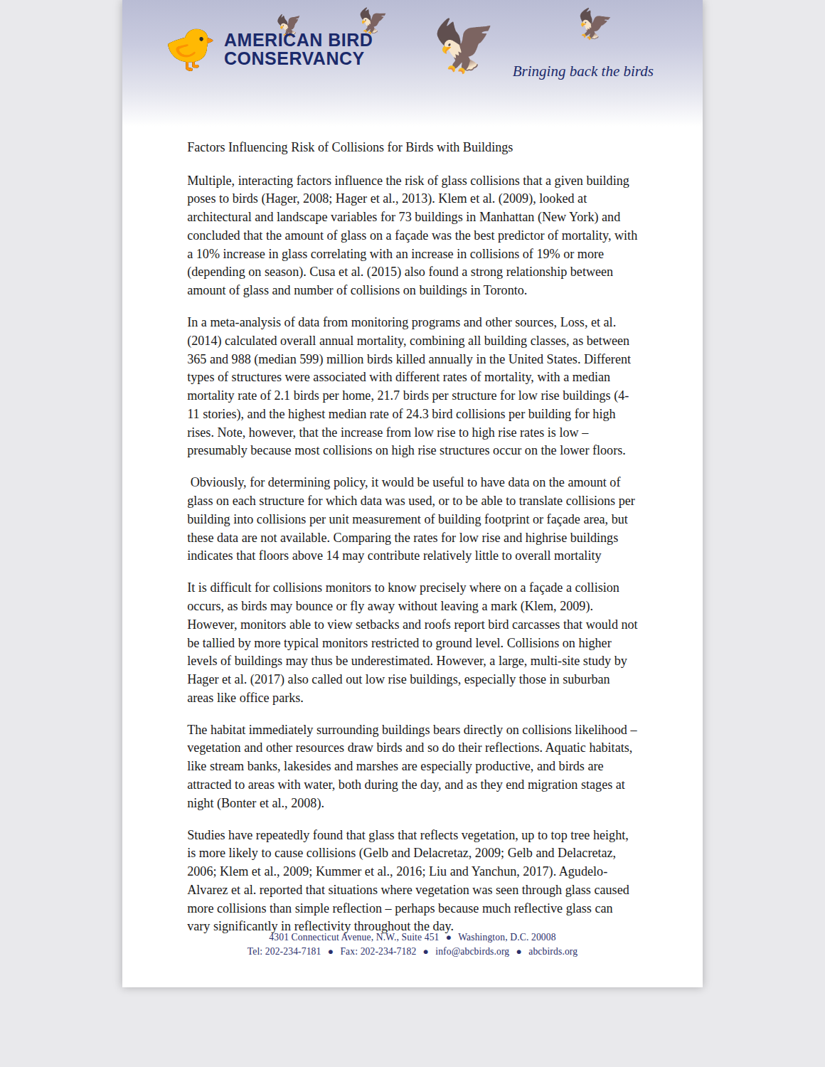🦅 🦅 🦅 🦅
🐤
American Bird Conservancy
Bringing back the birds
Factors Influencing Risk of Collisions for Birds with Buildings
Multiple, interacting factors influence the risk of glass collisions that a given building poses to birds (Hager, 2008; Hager et al., 2013). Klem et al. (2009), looked at architectural and landscape variables for 73 buildings in Manhattan (New York) and concluded that the amount of glass on a façade was the best predictor of mortality, with a 10% increase in glass correlating with an increase in collisions of 19% or more (depending on season). Cusa et al. (2015) also found a strong relationship between amount of glass and number of collisions on buildings in Toronto.
In a meta-analysis of data from monitoring programs and other sources, Loss, et al. (2014) calculated overall annual mortality, combining all building classes, as between 365 and 988 (median 599) million birds killed annually in the United States. Different types of structures were associated with different rates of mortality, with a median mortality rate of 2.1 birds per home, 21.7 birds per structure for low rise buildings (4-11 stories), and the highest median rate of 24.3 bird collisions per building for high rises. Note, however, that the increase from low rise to high rise rates is low – presumably because most collisions on high rise structures occur on the lower floors.
Obviously, for determining policy, it would be useful to have data on the amount of glass on each structure for which data was used, or to be able to translate collisions per building into collisions per unit measurement of building footprint or façade area, but these data are not available. Comparing the rates for low rise and highrise buildings indicates that floors above 14 may contribute relatively little to overall mortality
It is difficult for collisions monitors to know precisely where on a façade a collision occurs, as birds may bounce or fly away without leaving a mark (Klem, 2009). However, monitors able to view setbacks and roofs report bird carcasses that would not be tallied by more typical monitors restricted to ground level. Collisions on higher levels of buildings may thus be underestimated. However, a large, multi-site study by Hager et al. (2017) also called out low rise buildings, especially those in suburban areas like office parks.
The habitat immediately surrounding buildings bears directly on collisions likelihood – vegetation and other resources draw birds and so do their reflections. Aquatic habitats, like stream banks, lakesides and marshes are especially productive, and birds are attracted to areas with water, both during the day, and as they end migration stages at night (Bonter et al., 2008).
Studies have repeatedly found that glass that reflects vegetation, up to top tree height, is more likely to cause collisions (Gelb and Delacretaz, 2009; Gelb and Delacretaz, 2006; Klem et al., 2009; Kummer et al., 2016; Liu and Yanchun, 2017). Agudelo-Alvarez et al. reported that situations where vegetation was seen through glass caused more collisions than simple reflection – perhaps because much reflective glass can vary significantly in reflectivity throughout the day.
4301 Connecticut Avenue, N.W., Suite 451 ● Washington, D.C. 20008
Tel: 202-234-7181 ● Fax: 202-234-7182 ● info@abcbirds.org ● abcbirds.org